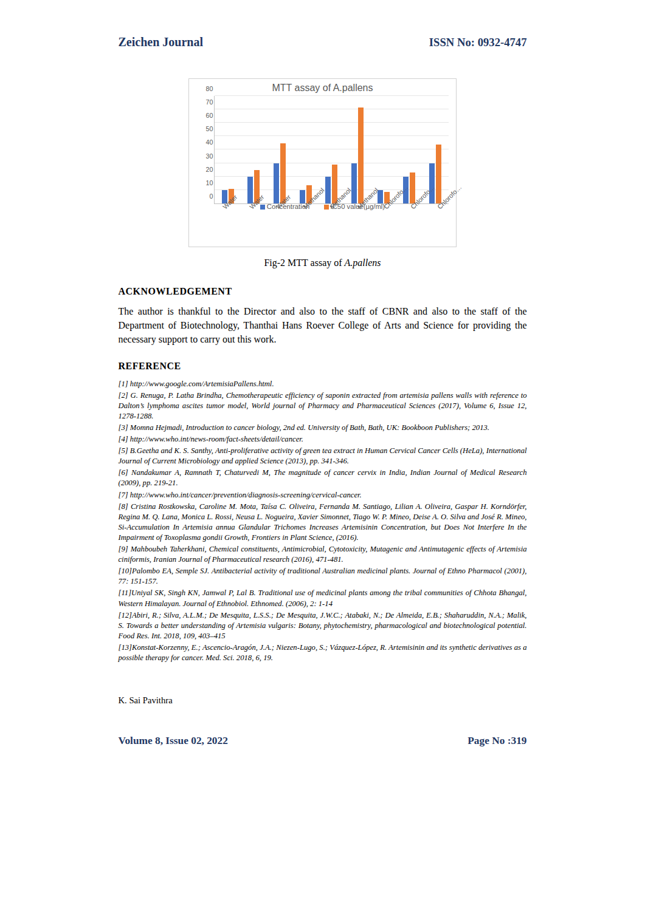Zeichen Journal
ISSN No: 0932-4747
MTT assay of A.pallens
80
70
60
50
40
30
20
10
0
Water
Water
Water
Methanol
Methanol
Methanol
Chlorofo…
Chlorofo…
Chlorofo…
Concentration IC50 value(µg/ml)
Fig-2 MTT assay of A.pallens
ACKNOWLEDGEMENT
The author is thankful to the Director and also to the staff of CBNR and also to the staff of the Department of Biotechnology, Thanthai Hans Roever College of Arts and Science for providing the necessary support to carry out this work.
REFERENCE
[1] http://www.google.com/ArtemisiaPallens.html.
[2] G. Renuga, P. Latha Brindha, Chemotherapeutic efficiency of saponin extracted from artemisia pallens walls with reference to Dalton’s lymphoma ascites tumor model, World journal of Pharmacy and Pharmaceutical Sciences (2017), Volume 6, Issue 12, 1278-1288.
[3] Momna Hejmadi, Introduction to cancer biology, 2nd ed. University of Bath, Bath, UK: Bookboon Publishers; 2013.
[4] http://www.who.int/news-room/fact-sheets/detail/cancer.
[5] B.Geetha and K. S. Santhy, Anti-proliferative activity of green tea extract in Human Cervical Cancer Cells (HeLa), International Journal of Current Microbiology and applied Science (2013), pp. 341-346.
[6] Nandakumar A, Ramnath T, Chaturvedi M, The magnitude of cancer cervix in India, Indian Journal of Medical Research (2009), pp. 219-21.
[7] http://www.who.int/cancer/prevention/diagnosis-screening/cervical-cancer.
[8] Cristina Rostkowska, Caroline M. Mota, Taísa C. Oliveira, Fernanda M. Santiago, Lilian A. Oliveira, Gaspar H. Korndörfer, Regina M. Q. Lana, Monica L. Rossi, Neusa L. Nogueira, Xavier Simonnet, Tiago W. P. Mineo, Deise A. O. Silva and José R. Mineo, Si-Accumulation In Artemisia annua Glandular Trichomes Increases Artemisinin Concentration, but Does Not Interfere In the Impairment of Toxoplasma gondii Growth, Frontiers in Plant Science, (2016).
[9] Mahboubeh Taherkhani, Chemical constituents, Antimicrobial, Cytotoxicity, Mutagenic and Antimutagenic effects of Artemisia ciniformis, Iranian Journal of Pharmaceutical research (2016), 471-481.
[10]Palombo EA, Semple SJ. Antibacterial activity of traditional Australian medicinal plants. Journal of Ethno Pharmacol (2001), 77: 151-157.
[11]Uniyal SK, Singh KN, Jamwal P, Lal B. Traditional use of medicinal plants among the tribal communities of Chhota Bhangal, Western Himalayan. Journal of Ethnobiol. Ethnomed. (2006), 2: 1-14
[12]Abiri, R.; Silva, A.L.M.; De Mesquita, L.S.S.; De Mesquita, J.W.C.; Atabaki, N.; De Almeida, E.B.; Shaharuddin, N.A.; Malik, S. Towards a better understanding of Artemisia vulgaris: Botany, phytochemistry, pharmacological and biotechnological potential. Food Res. Int. 2018, 109, 403–415
[13]Konstat-Korzenny, E.; Ascencio-Aragón, J.A.; Niezen-Lugo, S.; Vázquez-López, R. Artemisinin and its synthetic derivatives as a possible therapy for cancer. Med. Sci. 2018, 6, 19.
K. Sai Pavithra
Volume 8, Issue 02, 2022
Page No :319